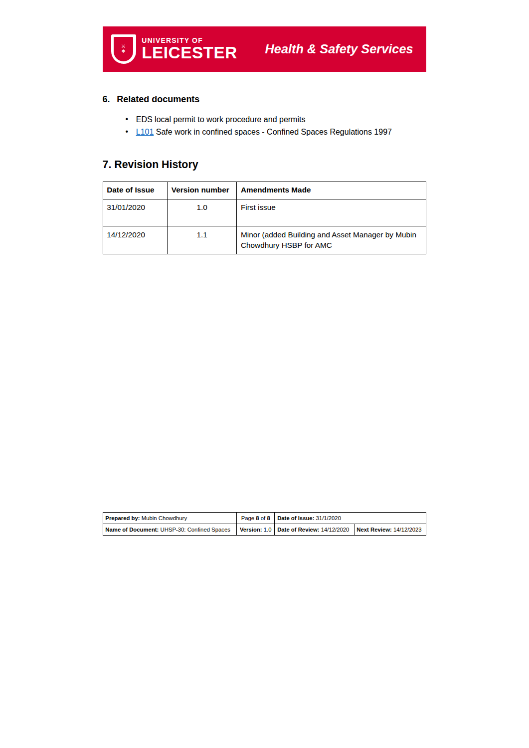⚔ ❖
UNIVERSITY OF LEICESTER
Health & Safety Services
6. Related documents
EDS local permit to work procedure and permits
L101 Safe work in confined spaces - Confined Spaces Regulations 1997
7. Revision History
| Date of Issue | Version number | Amendments Made |
| --- | --- | --- |
| 31/01/2020 | 1.0 | First issue |
| 14/12/2020 | 1.1 | Minor (added Building and Asset Manager by Mubin Chowdhury HSBP for AMC |
| Prepared by: Mubin Chowdhury | Page 8 of 8 | Date of Issue: 31/1/2020 |
| Name of Document: UHSP-30: Confined Spaces | Version: 1.0 | Date of Review: 14/12/2020 | Next Review: 14/12/2023 |